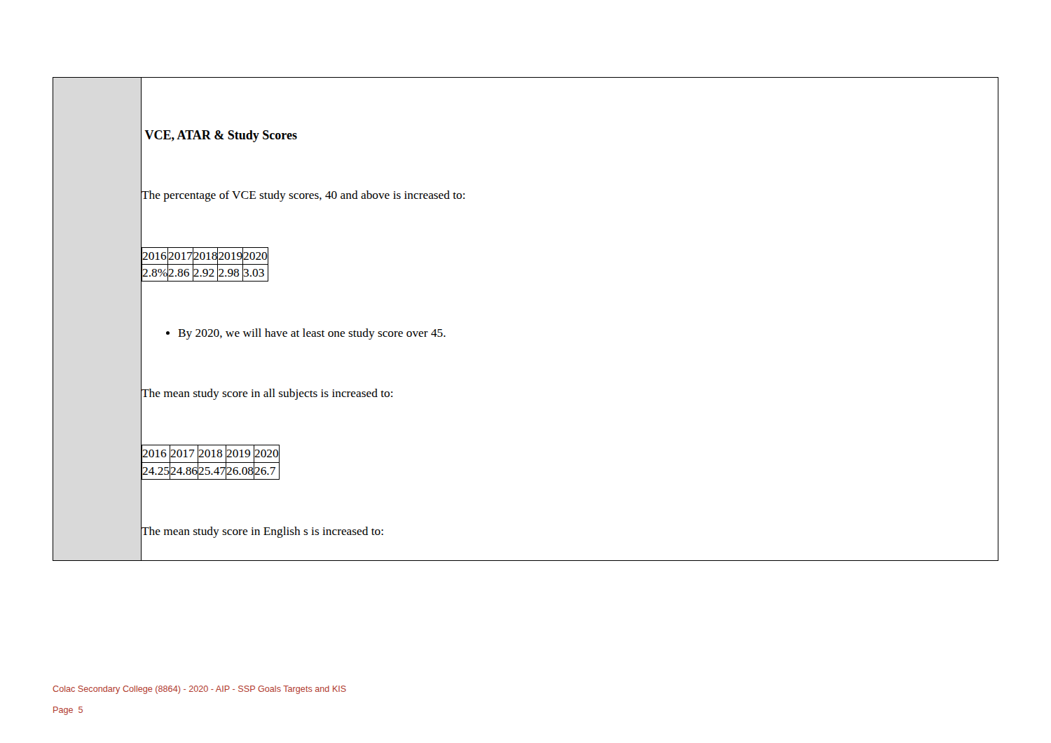| | VCE, ATAR & Study Scores The percentage of VCE study scores, 40 and above is increased to: / 2016 / 2017 / 2018 / 2019 / 2020 / / 2.8% / 2.86 / 2.92 / 2.98 / 3.03 / By 2020, we will have at least one study score over 45. The mean study score in all subjects is increased to: / 2016 / 2017 / 2018 / 2019 / 2020 / / 24.25 / 24.86 / 25.47 / 26.08 / 26.7 / The mean study score in English s is increased to: |
Colac Secondary College (8864) - 2020 - AIP - SSP Goals Targets and KIS
Page 5